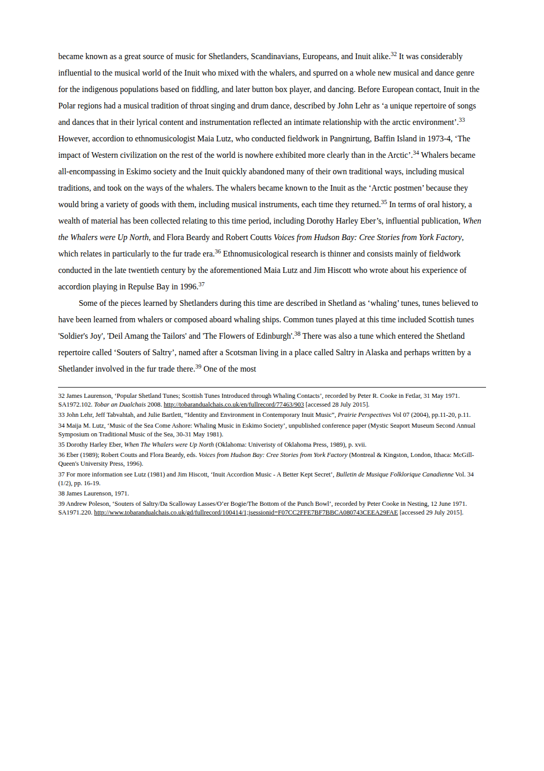became known as a great source of music for Shetlanders, Scandinavians, Europeans, and Inuit alike.32 It was considerably influential to the musical world of the Inuit who mixed with the whalers, and spurred on a whole new musical and dance genre for the indigenous populations based on fiddling, and later button box player, and dancing. Before European contact, Inuit in the Polar regions had a musical tradition of throat singing and drum dance, described by John Lehr as ‘a unique repertoire of songs and dances that in their lyrical content and instrumentation reflected an intimate relationship with the arctic environment’.33 However, accordion to ethnomusicologist Maia Lutz, who conducted fieldwork in Pangnirtung, Baffin Island in 1973-4, ‘The impact of Western civilization on the rest of the world is nowhere exhibited more clearly than in the Arctic’.34 Whalers became all-encompassing in Eskimo society and the Inuit quickly abandoned many of their own traditional ways, including musical traditions, and took on the ways of the whalers. The whalers became known to the Inuit as the ‘Arctic postmen’ because they would bring a variety of goods with them, including musical instruments, each time they returned.35 In terms of oral history, a wealth of material has been collected relating to this time period, including Dorothy Harley Eber’s, influential publication, When the Whalers were Up North, and Flora Beardy and Robert Coutts Voices from Hudson Bay: Cree Stories from York Factory, which relates in particularly to the fur trade era.36 Ethnomusicological research is thinner and consists mainly of fieldwork conducted in the late twentieth century by the aforementioned Maia Lutz and Jim Hiscott who wrote about his experience of accordion playing in Repulse Bay in 1996.37
Some of the pieces learned by Shetlanders during this time are described in Shetland as ‘whaling’ tunes, tunes believed to have been learned from whalers or composed aboard whaling ships. Common tunes played at this time included Scottish tunes 'Soldier's Joy', 'Deil Amang the Tailors' and 'The Flowers of Edinburgh'.38 There was also a tune which entered the Shetland repertoire called ‘Souters of Saltry’, named after a Scotsman living in a place called Saltry in Alaska and perhaps written by a Shetlander involved in the fur trade there.39 One of the most
32 James Laurenson, ‘Popular Shetland Tunes; Scottish Tunes Introduced through Whaling Contacts’, recorded by Peter R. Cooke in Fetlar, 31 May 1971. SA1972.102. Tobar an Dualchais 2008. http://tobarandualchais.co.uk/en/fullrecord/77463/903 [accessed 28 July 2015].
33 John Lehr, Jeff Tabvahtah, and Julie Bartlett, “Identity and Environment in Contemporary Inuit Music”, Prairie Perspectives Vol 07 (2004), pp.11-20, p.11.
34 Maija M. Lutz, ‘Music of the Sea Come Ashore: Whaling Music in Eskimo Society’, unpublished conference paper (Mystic Seaport Museum Second Annual Symposium on Traditional Music of the Sea, 30-31 May 1981).
35 Dorothy Harley Eber, When The Whalers were Up North (Oklahoma: Univeristy of Oklahoma Press, 1989), p. xvii.
36 Eber (1989); Robert Coutts and Flora Beardy, eds. Voices from Hudson Bay: Cree Stories from York Factory (Montreal & Kingston, London, Ithaca: McGill-Queen's University Press, 1996).
37 For more information see Lutz (1981) and Jim Hiscott, ‘Inuit Accordion Music - A Better Kept Secret’, Bulletin de Musique Folklorique Canadienne Vol. 34 (1/2), pp. 16-19.
38 James Laurenson, 1971.
39 Andrew Poleson, ‘Souters of Saltry/Da Scalloway Lasses/O’er Bogie/The Bottom of the Punch Bowl’, recorded by Peter Cooke in Nesting, 12 June 1971. SA1971.220. http://www.tobarandualchais.co.uk/gd/fullrecord/100414/1;jsessionid=F07CC2FFE7BF7BBCA080743CEEA29FAE [accessed 29 July 2015].